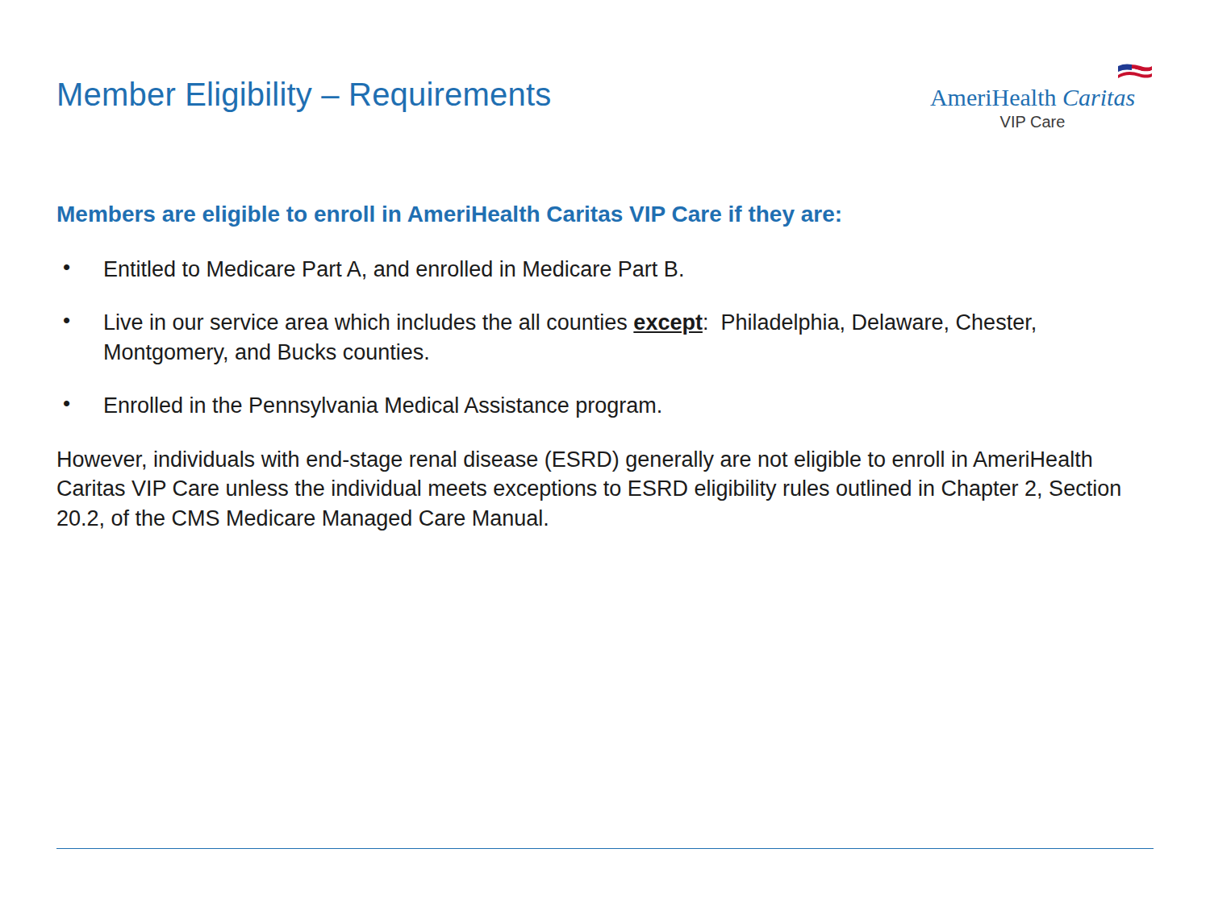Member Eligibility – Requirements
AmeriHealth Caritas
VIP Care
Members are eligible to enroll in AmeriHealth Caritas VIP Care if they are:
Entitled to Medicare Part A, and enrolled in Medicare Part B.
Live in our service area which includes the all counties except: Philadelphia, Delaware, Chester, Montgomery, and Bucks counties.
Enrolled in the Pennsylvania Medical Assistance program.
However, individuals with end-stage renal disease (ESRD) generally are not eligible to enroll in AmeriHealth Caritas VIP Care unless the individual meets exceptions to ESRD eligibility rules outlined in Chapter 2, Section 20.2, of the CMS Medicare Managed Care Manual.